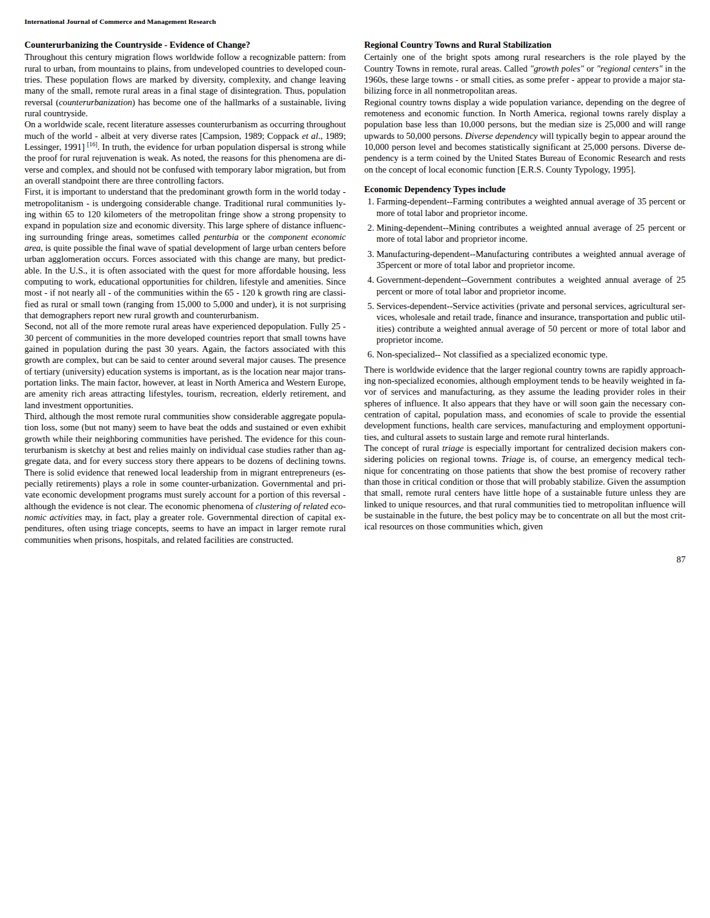International Journal of Commerce and Management Research
Counterurbanizing the Countryside - Evidence of Change?
Throughout this century migration flows worldwide follow a recognizable pattern: from rural to urban, from mountains to plains, from undeveloped countries to developed countries. These population flows are marked by diversity, complexity, and change leaving many of the small, remote rural areas in a final stage of disintegration. Thus, population reversal (counterurbanization) has become one of the hallmarks of a sustainable, living rural countryside.
On a worldwide scale, recent literature assesses counterurbanism as occurring throughout much of the world - albeit at very diverse rates [Campsion, 1989; Coppack et al., 1989; Lessinger, 1991] [16]. In truth, the evidence for urban population dispersal is strong while the proof for rural rejuvenation is weak. As noted, the reasons for this phenomena are diverse and complex, and should not be confused with temporary labor migration, but from an overall standpoint there are three controlling factors.
First, it is important to understand that the predominant growth form in the world today - metropolitanism - is undergoing considerable change. Traditional rural communities lying within 65 to 120 kilometers of the metropolitan fringe show a strong propensity to expand in population size and economic diversity. This large sphere of distance influencing surrounding fringe areas, sometimes called penturbia or the component economic area, is quite possible the final wave of spatial development of large urban centers before urban agglomeration occurs. Forces associated with this change are many, but predictable. In the U.S., it is often associated with the quest for more affordable housing, less computing to work, educational opportunities for children, lifestyle and amenities. Since most - if not nearly all - of the communities within the 65 - 120 k growth ring are classified as rural or small town (ranging from 15,000 to 5,000 and under), it is not surprising that demographers report new rural growth and counterurbanism.
Second, not all of the more remote rural areas have experienced depopulation. Fully 25 - 30 percent of communities in the more developed countries report that small towns have gained in population during the past 30 years. Again, the factors associated with this growth are complex, but can be said to center around several major causes. The presence of tertiary (university) education systems is important, as is the location near major transportation links. The main factor, however, at least in North America and Western Europe, are amenity rich areas attracting lifestyles, tourism, recreation, elderly retirement, and land investment opportunities.
Third, although the most remote rural communities show considerable aggregate population loss, some (but not many) seem to have beat the odds and sustained or even exhibit growth while their neighboring communities have perished. The evidence for this counterurbanism is sketchy at best and relies mainly on individual case studies rather than aggregate data, and for every success story there appears to be dozens of declining towns. There is solid evidence that renewed local leadership from in migrant entrepreneurs (especially retirements) plays a role in some counter-urbanization. Governmental and private economic development programs must surely account for a portion of this reversal - although the evidence is not clear. The economic phenomena of clustering of related economic activities may, in fact, play a greater role. Governmental direction of capital expenditures, often using triage concepts, seems to have an impact in larger remote rural communities when prisons, hospitals, and related facilities are constructed.
Regional Country Towns and Rural Stabilization
Certainly one of the bright spots among rural researchers is the role played by the Country Towns in remote, rural areas. Called "growth poles" or "regional centers" in the 1960s, these large towns - or small cities, as some prefer - appear to provide a major stabilizing force in all nonmetropolitan areas.
Regional country towns display a wide population variance, depending on the degree of remoteness and economic function. In North America, regional towns rarely display a population base less than 10,000 persons, but the median size is 25,000 and will range upwards to 50,000 persons. Diverse dependency will typically begin to appear around the 10,000 person level and becomes statistically significant at 25,000 persons. Diverse dependency is a term coined by the United States Bureau of Economic Research and rests on the concept of local economic function [E.R.S. County Typology, 1995].
Economic Dependency Types include
Farming-dependent--Farming contributes a weighted annual average of 35 percent or more of total labor and proprietor income.
Mining-dependent--Mining contributes a weighted annual average of 25 percent or more of total labor and proprietor income.
Manufacturing-dependent--Manufacturing contributes a weighted annual average of 35percent or more of total labor and proprietor income.
Government-dependent--Government contributes a weighted annual average of 25 percent or more of total labor and proprietor income.
Services-dependent--Service activities (private and personal services, agricultural services, wholesale and retail trade, finance and insurance, transportation and public utilities) contribute a weighted annual average of 50 percent or more of total labor and proprietor income.
Non-specialized-- Not classified as a specialized economic type.
There is worldwide evidence that the larger regional country towns are rapidly approaching non-specialized economies, although employment tends to be heavily weighted in favor of services and manufacturing, as they assume the leading provider roles in their spheres of influence. It also appears that they have or will soon gain the necessary concentration of capital, population mass, and economies of scale to provide the essential development functions, health care services, manufacturing and employment opportunities, and cultural assets to sustain large and remote rural hinterlands.
The concept of rural triage is especially important for centralized decision makers considering policies on regional towns. Triage is, of course, an emergency medical technique for concentrating on those patients that show the best promise of recovery rather than those in critical condition or those that will probably stabilize. Given the assumption that small, remote rural centers have little hope of a sustainable future unless they are linked to unique resources, and that rural communities tied to metropolitan influence will be sustainable in the future, the best policy may be to concentrate on all but the most critical resources on those communities which, given
87